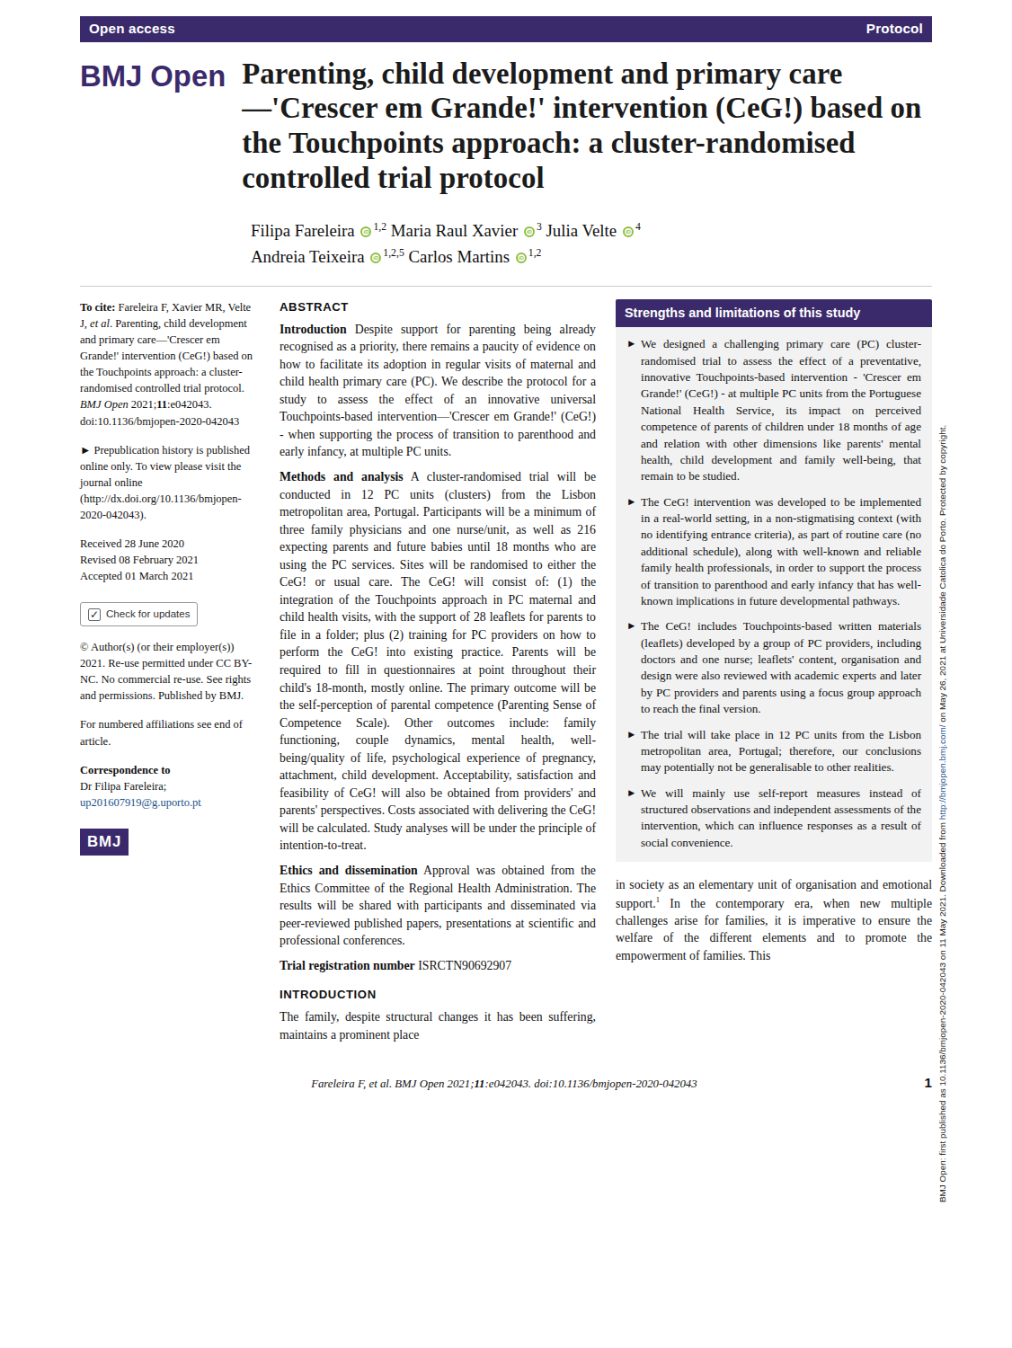BMJ Open: first published as 10.1136/bmjopen-2020-042043 on 11 May 2021. Downloaded from http://bmjopen.bmj.com/ on May 26, 2021 at Universidade Catolica do Porto. Protected by copyright.
Open access
Protocol
BMJ Open
Parenting, child development and primary care—'Crescer em Grande!' intervention (CeG!) based on the Touchpoints approach: a cluster-randomised controlled trial protocol
Filipa Fareleira 1,2 Maria Raul Xavier 3 Julia Velte 4
Andreia Teixeira 1,2,5 Carlos Martins 1,2
To cite: Fareleira F, Xavier MR, Velte J, et al. Parenting, child development and primary care—'Crescer em Grande!' intervention (CeG!) based on the Touchpoints approach: a cluster-randomised controlled trial protocol. BMJ Open 2021;11:e042043. doi:10.1136/bmjopen-2020-042043
► Prepublication history is published online only. To view please visit the journal online (http://dx.doi.org/10.1136/bmjopen-2020-042043).
Received 28 June 2020
Revised 08 February 2021
Accepted 01 March 2021
Check for updates
© Author(s) (or their employer(s)) 2021. Re-use permitted under CC BY-NC. No commercial re-use. See rights and permissions. Published by BMJ.
For numbered affiliations see end of article.
Correspondence to
Dr Filipa Fareleira;
up201607919@g.uporto.pt
BMJ
Abstract
Introduction Despite support for parenting being already recognised as a priority, there remains a paucity of evidence on how to facilitate its adoption in regular visits of maternal and child health primary care (PC). We describe the protocol for a study to assess the effect of an innovative universal Touchpoints-based intervention—'Crescer em Grande!' (CeG!) - when supporting the process of transition to parenthood and early infancy, at multiple PC units.
Methods and analysis A cluster-randomised trial will be conducted in 12 PC units (clusters) from the Lisbon metropolitan area, Portugal. Participants will be a minimum of three family physicians and one nurse/unit, as well as 216 expecting parents and future babies until 18 months who are using the PC services. Sites will be randomised to either the CeG! or usual care. The CeG! will consist of: (1) the integration of the Touchpoints approach in PC maternal and child health visits, with the support of 28 leaflets for parents to file in a folder; plus (2) training for PC providers on how to perform the CeG! into existing practice. Parents will be required to fill in questionnaires at point throughout their child's 18-month, mostly online. The primary outcome will be the self-perception of parental competence (Parenting Sense of Competence Scale). Other outcomes include: family functioning, couple dynamics, mental health, well-being/quality of life, psychological experience of pregnancy, attachment, child development. Acceptability, satisfaction and feasibility of CeG! will also be obtained from providers' and parents' perspectives. Costs associated with delivering the CeG! will be calculated. Study analyses will be under the principle of intention-to-treat.
Ethics and dissemination Approval was obtained from the Ethics Committee of the Regional Health Administration. The results will be shared with participants and disseminated via peer-reviewed published papers, presentations at scientific and professional conferences.
Trial registration number ISRCTN90692907
Introduction
The family, despite structural changes it has been suffering, maintains a prominent place
Strengths and limitations of this study
We designed a challenging primary care (PC) cluster-randomised trial to assess the effect of a preventative, innovative Touchpoints-based intervention - 'Crescer em Grande!' (CeG!) - at multiple PC units from the Portuguese National Health Service, its impact on perceived competence of parents of children under 18 months of age and relation with other dimensions like parents' mental health, child development and family well-being, that remain to be studied.
The CeG! intervention was developed to be implemented in a real-world setting, in a non-stigmatising context (with no identifying entrance criteria), as part of routine care (no additional schedule), along with well-known and reliable family health professionals, in order to support the process of transition to parenthood and early infancy that has well-known implications in future developmental pathways.
The CeG! includes Touchpoints-based written materials (leaflets) developed by a group of PC providers, including doctors and one nurse; leaflets' content, organisation and design were also reviewed with academic experts and later by PC providers and parents using a focus group approach to reach the final version.
The trial will take place in 12 PC units from the Lisbon metropolitan area, Portugal; therefore, our conclusions may potentially not be generalisable to other realities.
We will mainly use self-report measures instead of structured observations and independent assessments of the intervention, which can influence responses as a result of social convenience.
in society as an elementary unit of organisation and emotional support.1 In the contemporary era, when new multiple challenges arise for families, it is imperative to ensure the welfare of the different elements and to promote the empowerment of families. This
Fareleira F, et al. BMJ Open 2021;11:e042043. doi:10.1136/bmjopen-2020-042043
1